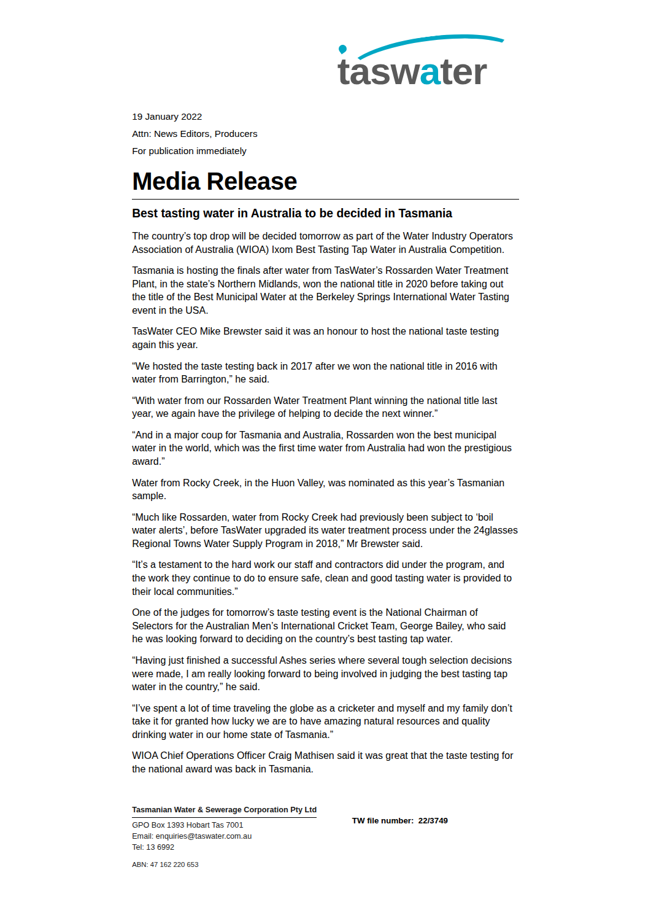taswater
19 January 2022
Attn: News Editors, Producers
For publication immediately
Media Release
Best tasting water in Australia to be decided in Tasmania
The country’s top drop will be decided tomorrow as part of the Water Industry Operators Association of Australia (WIOA) Ixom Best Tasting Tap Water in Australia Competition.
Tasmania is hosting the finals after water from TasWater’s Rossarden Water Treatment Plant, in the state’s Northern Midlands, won the national title in 2020 before taking out the title of the Best Municipal Water at the Berkeley Springs International Water Tasting event in the USA.
TasWater CEO Mike Brewster said it was an honour to host the national taste testing again this year.
“We hosted the taste testing back in 2017 after we won the national title in 2016 with water from Barrington,” he said.
“With water from our Rossarden Water Treatment Plant winning the national title last year, we again have the privilege of helping to decide the next winner.”
“And in a major coup for Tasmania and Australia, Rossarden won the best municipal water in the world, which was the first time water from Australia had won the prestigious award.”
Water from Rocky Creek, in the Huon Valley, was nominated as this year’s Tasmanian sample.
“Much like Rossarden, water from Rocky Creek had previously been subject to ‘boil water alerts’, before TasWater upgraded its water treatment process under the 24glasses Regional Towns Water Supply Program in 2018,” Mr Brewster said.
“It’s a testament to the hard work our staff and contractors did under the program, and the work they continue to do to ensure safe, clean and good tasting water is provided to their local communities.”
One of the judges for tomorrow’s taste testing event is the National Chairman of Selectors for the Australian Men’s International Cricket Team, George Bailey, who said he was looking forward to deciding on the country’s best tasting tap water.
“Having just finished a successful Ashes series where several tough selection decisions were made, I am really looking forward to being involved in judging the best tasting tap water in the country,” he said.
“I’ve spent a lot of time traveling the globe as a cricketer and myself and my family don’t take it for granted how lucky we are to have amazing natural resources and quality drinking water in our home state of Tasmania.”
WIOA Chief Operations Officer Craig Mathisen said it was great that the taste testing for the national award was back in Tasmania.
Tasmanian Water & Sewerage Corporation Pty Ltd
GPO Box 1393 Hobart Tas 7001
Email: enquiries@taswater.com.au
Tel: 13 6992
ABN: 47 162 220 653
TW file number: 22/3749